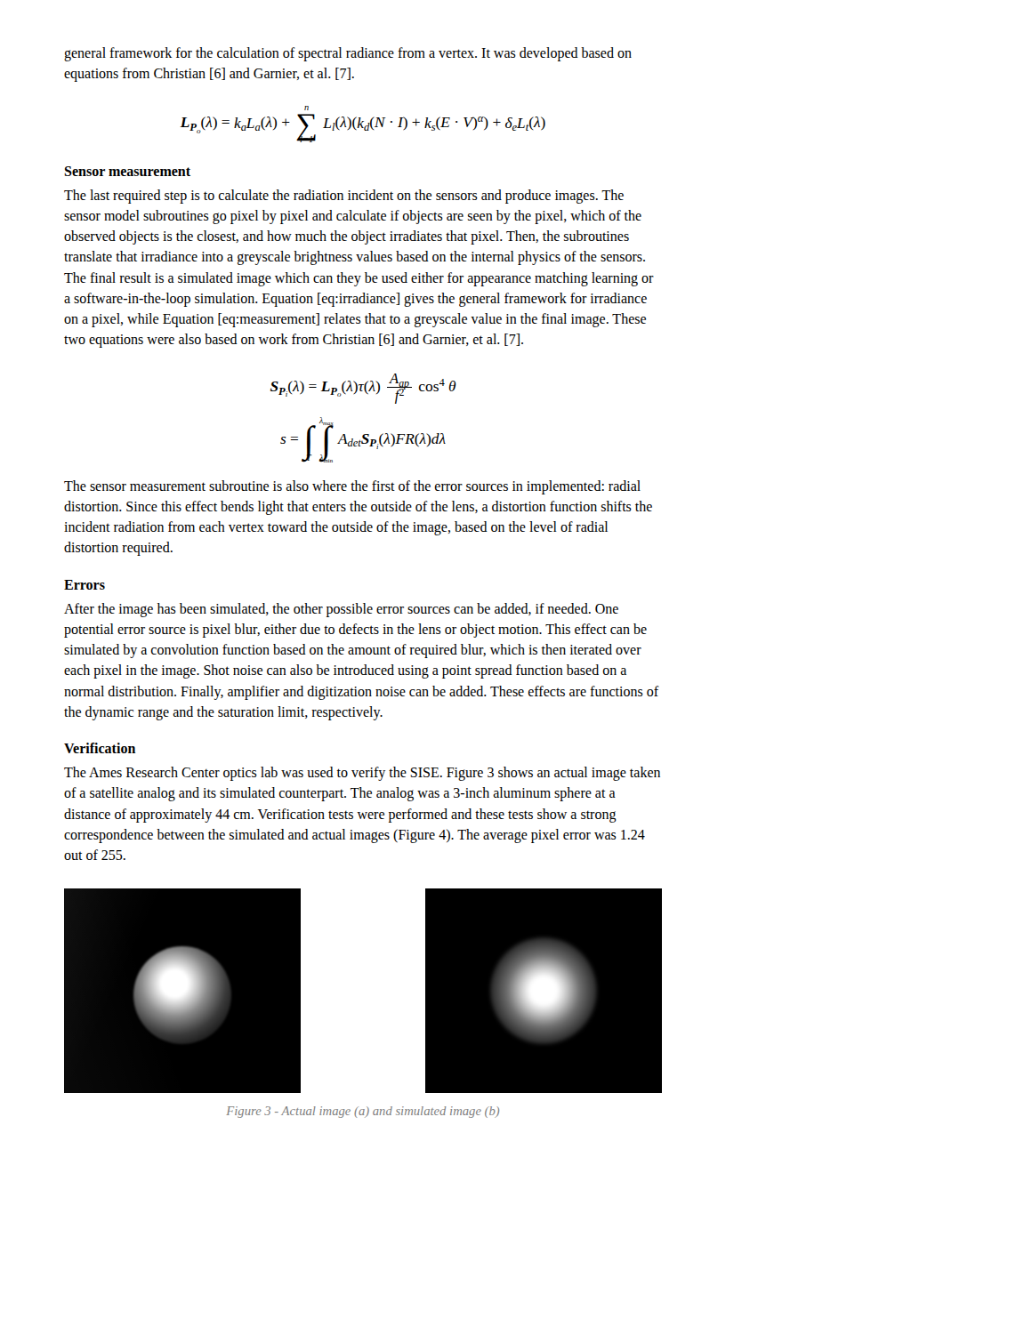general framework for the calculation of spectral radiance from a vertex. It was developed based on equations from Christian [6] and Garnier, et al. [7].
LPo(λ) = ka La(λ) + n ∑ l=1 Ll(λ)(kd(N · I) + ks(E · V)α) + δe Lt(λ)
Sensor measurement
The last required step is to calculate the radiation incident on the sensors and produce images. The sensor model subroutines go pixel by pixel and calculate if objects are seen by the pixel, which of the observed objects is the closest, and how much the object irradiates that pixel. Then, the subroutines translate that irradiance into a greyscale brightness values based on the internal physics of the sensors. The final result is a simulated image which can they be used either for appearance matching learning or a software-in-the-loop simulation. Equation [eq:irradiance] gives the general framework for irradiance on a pixel, while Equation [eq:measurement] relates that to a greyscale value in the final image. These two equations were also based on work from Christian [6] and Garnier, et al. [7].
SPi(λ) = LPo(λ)τ(λ) Aap f2 cos4 θ
s = ∫ T λmax ∫ λmin Adet SPi(λ)FR(λ)dλ
The sensor measurement subroutine is also where the first of the error sources in implemented: radial distortion. Since this effect bends light that enters the outside of the lens, a distortion function shifts the incident radiation from each vertex toward the outside of the image, based on the level of radial distortion required.
Errors
After the image has been simulated, the other possible error sources can be added, if needed. One potential error source is pixel blur, either due to defects in the lens or object motion. This effect can be simulated by a convolution function based on the amount of required blur, which is then iterated over each pixel in the image. Shot noise can also be introduced using a point spread function based on a normal distribution. Finally, amplifier and digitization noise can be added. These effects are functions of the dynamic range and the saturation limit, respectively.
Verification
The Ames Research Center optics lab was used to verify the SISE. Figure 3 shows an actual image taken of a satellite analog and its simulated counterpart. The analog was a 3-inch aluminum sphere at a distance of approximately 44 cm. Verification tests were performed and these tests show a strong correspondence between the simulated and actual images (Figure 4). The average pixel error was 1.24 out of 255.
Figure 3 - Actual image (a) and simulated image (b)